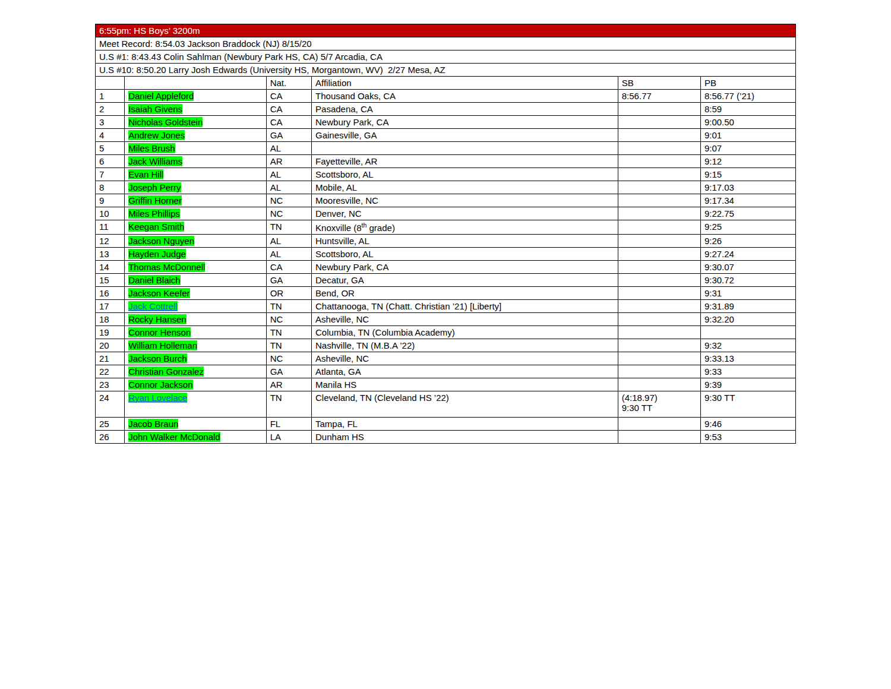| 6:55pm: HS Boys’ 3200m |
| Meet Record: 8:54.03 Jackson Braddock (NJ) 8/15/20 |
| U.S #1: 8:43.43 Colin Sahlman (Newbury Park HS, CA) 5/7 Arcadia, CA |
| U.S #10: 8:50.20 Larry Josh Edwards (University HS, Morgantown, WV) 2/27 Mesa, AZ |
| | | Nat. | Affiliation | SB | PB |
| 1 | Daniel Appleford | CA | Thousand Oaks, CA | 8:56.77 | 8:56.77 (’21) |
| 2 | Isaiah Givens | CA | Pasadena, CA | | 8:59 |
| 3 | Nicholas Goldstein | CA | Newbury Park, CA | | 9:00.50 |
| 4 | Andrew Jones | GA | Gainesville, GA | | 9:01 |
| 5 | Miles Brush | AL | | | 9:07 |
| 6 | Jack Williams | AR | Fayetteville, AR | | 9:12 |
| 7 | Evan Hill | AL | Scottsboro, AL | | 9:15 |
| 8 | Joseph Perry | AL | Mobile, AL | | 9:17.03 |
| 9 | Griffin Horner | NC | Mooresville, NC | | 9:17.34 |
| 10 | Miles Phillips | NC | Denver, NC | | 9:22.75 |
| 11 | Keegan Smith | TN | Knoxville (8 th grade) | | 9:25 |
| 12 | Jackson Nguyen | AL | Huntsville, AL | | 9:26 |
| 13 | Hayden Judge | AL | Scottsboro, AL | | 9:27.24 |
| 14 | Thomas McDonnell | CA | Newbury Park, CA | | 9:30.07 |
| 15 | Daniel Blaich | GA | Decatur, GA | | 9:30.72 |
| 16 | Jackson Keefer | OR | Bend, OR | | 9:31 |
| 17 | Jack Cottrell | TN | Chattanooga, TN (Chatt. Christian ’21) [Liberty] | | 9:31.89 |
| 18 | Rocky Hansen | NC | Asheville, NC | | 9:32.20 |
| 19 | Connor Henson | TN | Columbia, TN (Columbia Academy) | | |
| 20 | William Holleman | TN | Nashville, TN (M.B.A ’22) | | 9:32 |
| 21 | Jackson Burch | NC | Asheville, NC | | 9:33.13 |
| 22 | Christian Gonzalez | GA | Atlanta, GA | | 9:33 |
| 23 | Connor Jackson | AR | Manila HS | | 9:39 |
| 24 | Ryan Lovelace | TN | Cleveland, TN (Cleveland HS ’22) | (4:18.97) 9:30 TT | 9:30 TT |
| 25 | Jacob Braun | FL | Tampa, FL | | 9:46 |
| 26 | John Walker McDonald | LA | Dunham HS | | 9:53 |